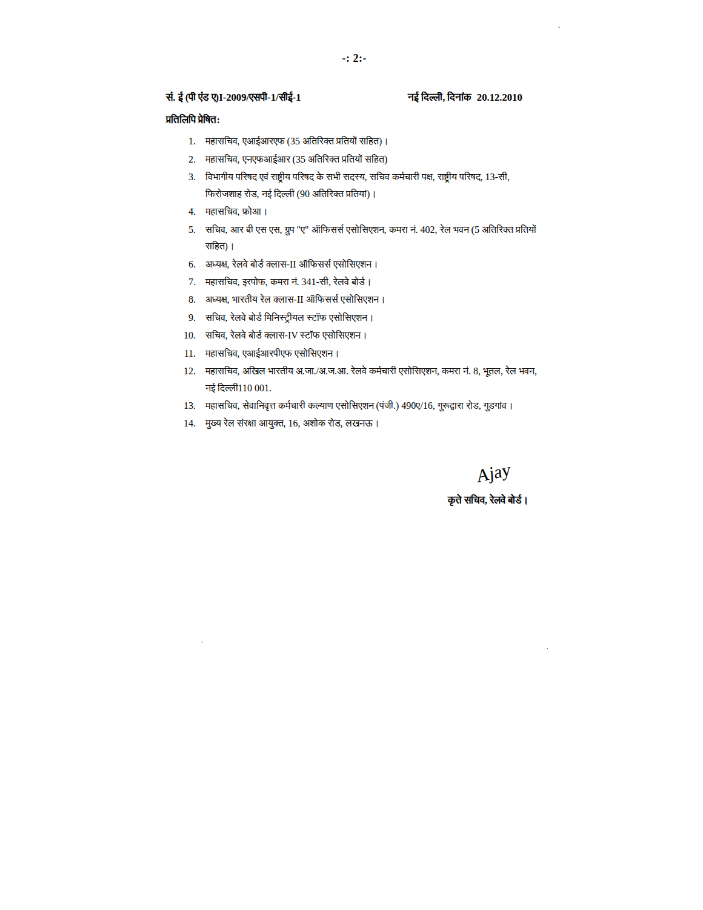.
-: 2:-
सं. ई (पी एंड ए)I-2009/एसपी-1/सीई-1 नई दिल्ली, दिनांक 20.12.2010
प्रतिलिपि प्रेषित:
महासचिव, एआईआरएफ (35 अतिरिक्त प्रतियों सहित)।
महासचिव, एनएफआईआर (35 अतिरिक्त प्रतियों सहित)
विभागीय परिषद एवं राष्ट्रीय परिषद के सभी सदस्य, सचिव कर्मचारी पक्ष, राष्ट्रीय परिषद, 13-सी, फिरोजशाह रोड, नई दिल्ली (90 अतिरिक्त प्रतियां)।
महासचिव, फ्रोआ।
सचिव, आर बी एस एस, ग्रुप "ए" ऑफिसर्स एसोसिएशन, कमरा नं. 402, रेल भवन (5 अतिरिक्त प्रतियों सहित)।
अध्यक्ष, रेलवे बोर्ड क्लास-II ऑफिसर्स एसोसिएशन।
महासचिव, इरपोफ, कमरा नं. 341-सी, रेलवे बोर्ड।
अध्यक्ष, भारतीय रेल क्लास-II ऑफिसर्स एसोसिएशन।
सचिव, रेलवे बोर्ड मिनिस्ट्रीयल स्टॉफ एसोसिएशन।
सचिव, रेलवे बोर्ड क्लास-IV स्टॉफ एसोसिएशन।
महासचिव, एआईआरपीएफ एसोसिएशन।
महासचिव, अखिल भारतीय अ.जा./अ.ज.आ. रेलवे कर्मचारी एसोसिएशन, कमरा नं. 8, भूतल, रेल भवन, नई दिल्ली110 001.
महासचिव, सेवानिवृत्त कर्मचारी कल्याण एसोसिएशन (पंजी.) 490ए/16, गुरूद्वारा रोड, गुडगांव।
मुख्य रेल संरक्षा आयुक्त, 16, अशोक रोड, लखनऊ।
Ajay
कृते सचिव, रेलवे बोर्ड।
. .